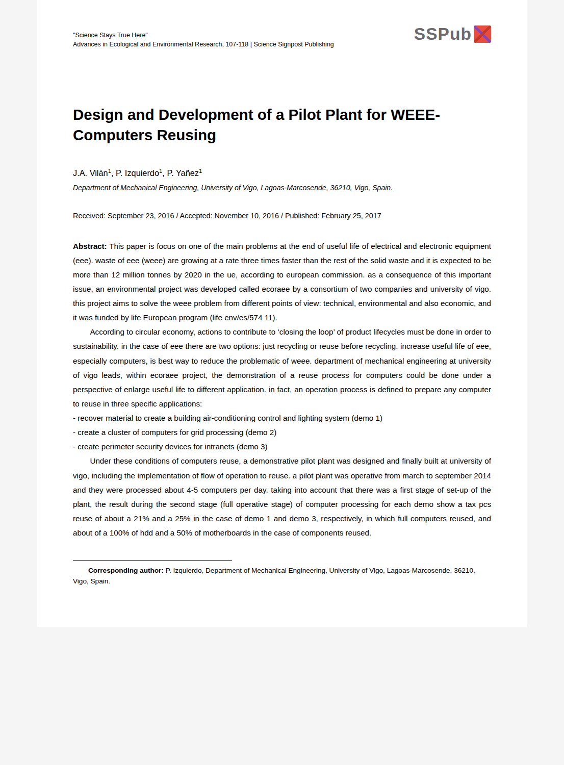"Science Stays True Here"
Advances in Ecological and Environmental Research, 107-118 | Science Signpost Publishing
SS Pub
Design and Development of a Pilot Plant for WEEE-Computers Reusing
J.A. Vilán1, P. Izquierdo1, P. Yañez1
Department of Mechanical Engineering, University of Vigo, Lagoas-Marcosende, 36210, Vigo, Spain.
Received: September 23, 2016 / Accepted: November 10, 2016 / Published: February 25, 2017
Abstract: This paper is focus on one of the main problems at the end of useful life of electrical and electronic equipment (eee). waste of eee (weee) are growing at a rate three times faster than the rest of the solid waste and it is expected to be more than 12 million tonnes by 2020 in the ue, according to european commission. as a consequence of this important issue, an environmental project was developed called ecoraee by a consortium of two companies and university of vigo. this project aims to solve the weee problem from different points of view: technical, environmental and also economic, and it was funded by life European program (life env/es/574 11).
According to circular economy, actions to contribute to ‘closing the loop’ of product lifecycles must be done in order to sustainability. in the case of eee there are two options: just recycling or reuse before recycling. increase useful life of eee, especially computers, is best way to reduce the problematic of weee. department of mechanical engineering at university of vigo leads, within ecoraee project, the demonstration of a reuse process for computers could be done under a perspective of enlarge useful life to different application. in fact, an operation process is defined to prepare any computer to reuse in three specific applications:
recover material to create a building air-conditioning control and lighting system (demo 1)
create a cluster of computers for grid processing (demo 2)
create perimeter security devices for intranets (demo 3)
Under these conditions of computers reuse, a demonstrative pilot plant was designed and finally built at university of vigo, including the implementation of flow of operation to reuse. a pilot plant was operative from march to september 2014 and they were processed about 4-5 computers per day. taking into account that there was a first stage of set-up of the plant, the result during the second stage (full operative stage) of computer processing for each demo show a tax pcs reuse of about a 21% and a 25% in the case of demo 1 and demo 3, respectively, in which full computers reused, and about of a 100% of hdd and a 50% of motherboards in the case of components reused.
Corresponding author: P. Izquierdo, Department of Mechanical Engineering, University of Vigo, Lagoas-Marcosende, 36210, Vigo, Spain.